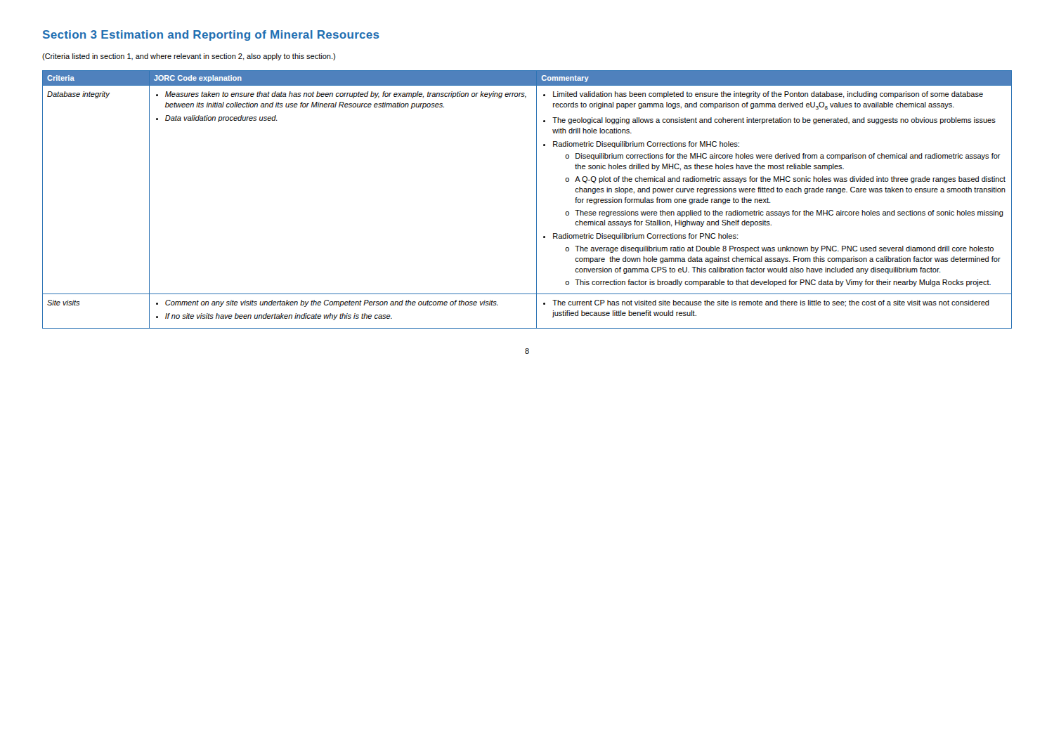Section 3 Estimation and Reporting of Mineral Resources
(Criteria listed in section 1, and where relevant in section 2, also apply to this section.)
| Criteria | JORC Code explanation | Commentary |
| --- | --- | --- |
| Database integrity | Measures taken to ensure that data has not been corrupted by, for example, transcription or keying errors, between its initial collection and its use for Mineral Resource estimation purposes. Data validation procedures used. | Limited validation has been completed to ensure the integrity of the Ponton database, including comparison of some database records to original paper gamma logs, and comparison of gamma derived eU 3 O 8 values to available chemical assays. The geological logging allows a consistent and coherent interpretation to be generated, and suggests no obvious problems issues with drill hole locations. Radiometric Disequilibrium Corrections for MHC holes: Disequilibrium corrections for the MHC aircore holes were derived from a comparison of chemical and radiometric assays for the sonic holes drilled by MHC, as these holes have the most reliable samples. A Q-Q plot of the chemical and radiometric assays for the MHC sonic holes was divided into three grade ranges based distinct changes in slope, and power curve regressions were fitted to each grade range. Care was taken to ensure a smooth transition for regression formulas from one grade range to the next. These regressions were then applied to the radiometric assays for the MHC aircore holes and sections of sonic holes missing chemical assays for Stallion, Highway and Shelf deposits. Radiometric Disequilibrium Corrections for PNC holes: The average disequilibrium ratio at Double 8 Prospect was unknown by PNC. PNC used several diamond drill core holesto compare the down hole gamma data against chemical assays. From this comparison a calibration factor was determined for conversion of gamma CPS to eU. This calibration factor would also have included any disequilibrium factor. This correction factor is broadly comparable to that developed for PNC data by Vimy for their nearby Mulga Rocks project. |
| Site visits | Comment on any site visits undertaken by the Competent Person and the outcome of those visits. If no site visits have been undertaken indicate why this is the case. | The current CP has not visited site because the site is remote and there is little to see; the cost of a site visit was not considered justified because little benefit would result. |
8